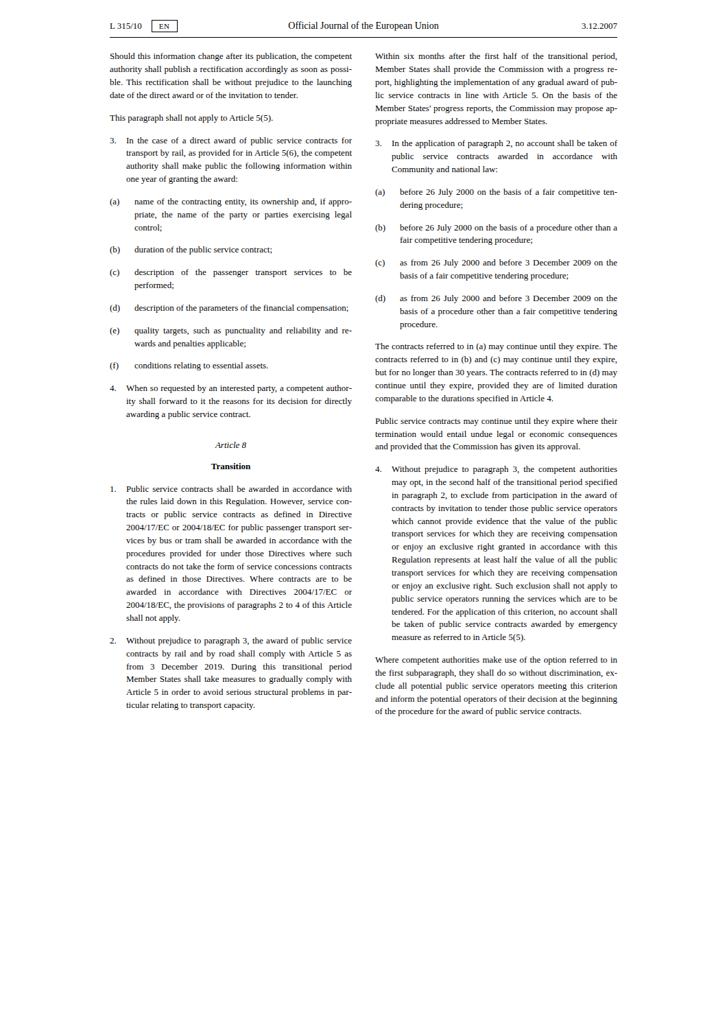L 315/10 EN
Official Journal of the European Union
3.12.2007
Should this information change after its publication, the competent authority shall publish a rectification accordingly as soon as possible. This rectification shall be without prejudice to the launching date of the direct award or of the invitation to tender.
This paragraph shall not apply to Article 5(5).
3.
In the case of a direct award of public service contracts for transport by rail, as provided for in Article 5(6), the competent authority shall make public the following information within one year of granting the award:
(a)
name of the contracting entity, its ownership and, if appropriate, the name of the party or parties exercising legal control;
(b)
duration of the public service contract;
(c)
description of the passenger transport services to be performed;
(d)
description of the parameters of the financial compensation;
(e)
quality targets, such as punctuality and reliability and rewards and penalties applicable;
(f)
conditions relating to essential assets.
4.
When so requested by an interested party, a competent authority shall forward to it the reasons for its decision for directly awarding a public service contract.
Article 8
Transition
1.
Public service contracts shall be awarded in accordance with the rules laid down in this Regulation. However, service contracts or public service contracts as defined in Directive 2004/17/EC or 2004/18/EC for public passenger transport services by bus or tram shall be awarded in accordance with the procedures provided for under those Directives where such contracts do not take the form of service concessions contracts as defined in those Directives. Where contracts are to be awarded in accordance with Directives 2004/17/EC or 2004/18/EC, the provisions of paragraphs 2 to 4 of this Article shall not apply.
2.
Without prejudice to paragraph 3, the award of public service contracts by rail and by road shall comply with Article 5 as from 3 December 2019. During this transitional period Member States shall take measures to gradually comply with Article 5 in order to avoid serious structural problems in particular relating to transport capacity.
Within six months after the first half of the transitional period, Member States shall provide the Commission with a progress report, highlighting the implementation of any gradual award of public service contracts in line with Article 5. On the basis of the Member States' progress reports, the Commission may propose appropriate measures addressed to Member States.
3.
In the application of paragraph 2, no account shall be taken of public service contracts awarded in accordance with Community and national law:
(a)
before 26 July 2000 on the basis of a fair competitive tendering procedure;
(b)
before 26 July 2000 on the basis of a procedure other than a fair competitive tendering procedure;
(c)
as from 26 July 2000 and before 3 December 2009 on the basis of a fair competitive tendering procedure;
(d)
as from 26 July 2000 and before 3 December 2009 on the basis of a procedure other than a fair competitive tendering procedure.
The contracts referred to in (a) may continue until they expire. The contracts referred to in (b) and (c) may continue until they expire, but for no longer than 30 years. The contracts referred to in (d) may continue until they expire, provided they are of limited duration comparable to the durations specified in Article 4.
Public service contracts may continue until they expire where their termination would entail undue legal or economic consequences and provided that the Commission has given its approval.
4.
Without prejudice to paragraph 3, the competent authorities may opt, in the second half of the transitional period specified in paragraph 2, to exclude from participation in the award of contracts by invitation to tender those public service operators which cannot provide evidence that the value of the public transport services for which they are receiving compensation or enjoy an exclusive right granted in accordance with this Regulation represents at least half the value of all the public transport services for which they are receiving compensation or enjoy an exclusive right. Such exclusion shall not apply to public service operators running the services which are to be tendered. For the application of this criterion, no account shall be taken of public service contracts awarded by emergency measure as referred to in Article 5(5).
Where competent authorities make use of the option referred to in the first subparagraph, they shall do so without discrimination, exclude all potential public service operators meeting this criterion and inform the potential operators of their decision at the beginning of the procedure for the award of public service contracts.